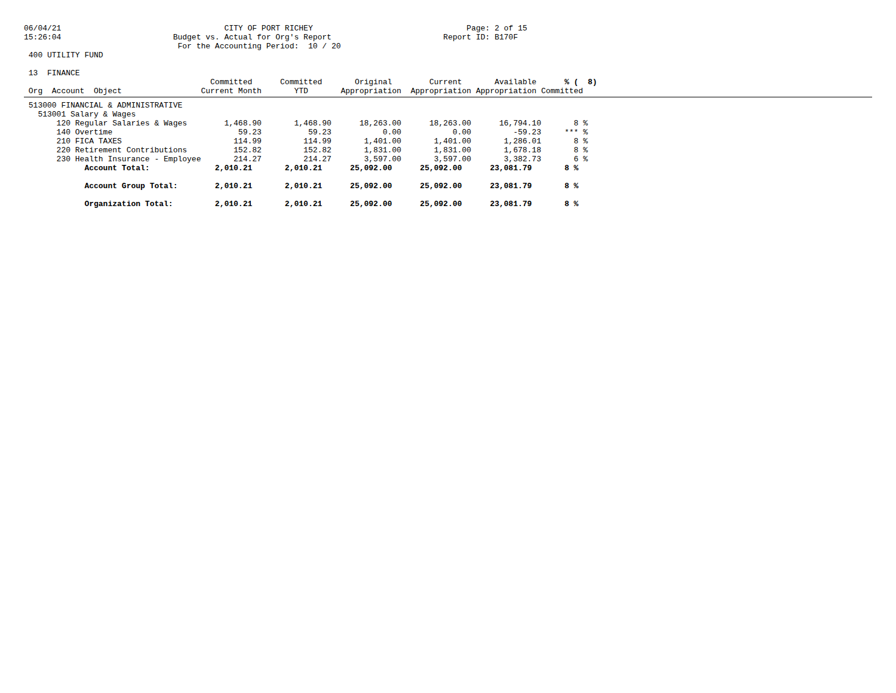06/04/21                                   CITY OF PORT RICHEY                                 Page: 2 of 15
15:26:04                        Budget vs. Actual for Org's Report                        Report ID: B170F
                                 For the Accounting Period:  10 / 20
 400 UTILITY FUND

 13  FINANCE
                                        Committed      Committed       Original        Current       Available      % (  8)
 Org  Account  Object                 Current Month       YTD       Appropriation  Appropriation Appropriation Committed
 513000 FINANCIAL & ADMINISTRATIVE
   513001 Salary & Wages
       120 Regular Salaries & Wages        1,468.90       1,468.90      18,263.00      18,263.00      16,794.10       8 %
       140 Overtime                           59.23          59.23           0.00           0.00         -59.23     *** %
       210 FICA TAXES                        114.99         114.99       1,401.00       1,401.00       1,286.01       8 %
       220 Retirement Contributions          152.82         152.82       1,831.00       1,831.00       1,678.18       8 %
       230 Health Insurance - Employee       214.27         214.27       3,597.00       3,597.00       3,382.73       6 %
             Account Total:              2,010.21       2,010.21      25,092.00      25,092.00      23,081.79       8 %

             Account Group Total:        2,010.21       2,010.21      25,092.00      25,092.00      23,081.79       8 %

             Organization Total:         2,010.21       2,010.21      25,092.00      25,092.00      23,081.79       8 %